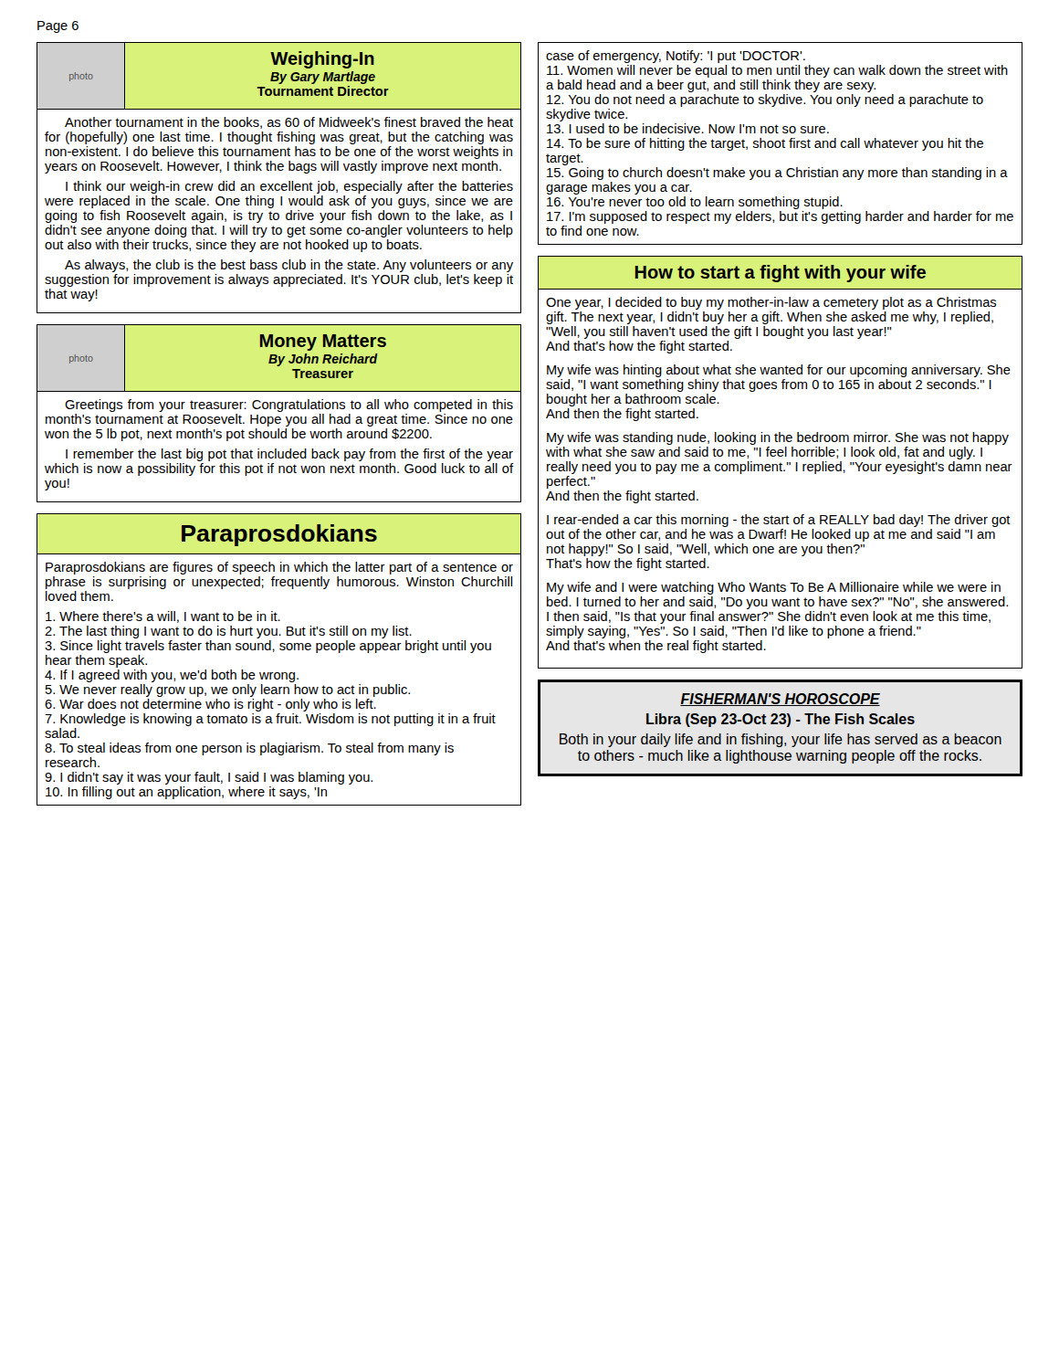Page 6
photo
Weighing-In
By Gary Martlage
Tournament Director
Another tournament in the books, as 60 of Midweek's finest braved the heat for (hopefully) one last time. I thought fishing was great, but the catching was non-existent. I do believe this tournament has to be one of the worst weights in years on Roosevelt. However, I think the bags will vastly improve next month.
I think our weigh-in crew did an excellent job, especially after the batteries were replaced in the scale. One thing I would ask of you guys, since we are going to fish Roosevelt again, is try to drive your fish down to the lake, as I didn't see anyone doing that. I will try to get some co-angler volunteers to help out also with their trucks, since they are not hooked up to boats.
As always, the club is the best bass club in the state. Any volunteers or any suggestion for improvement is always appreciated. It's YOUR club, let's keep it that way!
photo
Money Matters
By John Reichard
Treasurer
Greetings from your treasurer: Congratulations to all who competed in this month's tournament at Roosevelt. Hope you all had a great time. Since no one won the 5 lb pot, next month's pot should be worth around $2200.
I remember the last big pot that included back pay from the first of the year which is now a possibility for this pot if not won next month. Good luck to all of you!
Paraprosdokians
Paraprosdokians are figures of speech in which the latter part of a sentence or phrase is surprising or unexpected; frequently humorous. Winston Churchill loved them.
1. Where there's a will, I want to be in it.
2. The last thing I want to do is hurt you. But it's still on my list.
3. Since light travels faster than sound, some people appear bright until you hear them speak.
4. If I agreed with you, we'd both be wrong.
5. We never really grow up, we only learn how to act in public.
6. War does not determine who is right - only who is left.
7. Knowledge is knowing a tomato is a fruit. Wisdom is not putting it in a fruit salad.
8. To steal ideas from one person is plagiarism. To steal from many is research.
9. I didn't say it was your fault, I said I was blaming you.
10. In filling out an application, where it says, 'In
case of emergency, Notify: 'I put 'DOCTOR'.
11. Women will never be equal to men until they can walk down the street with a bald head and a beer gut, and still think they are sexy.
12. You do not need a parachute to skydive. You only need a parachute to skydive twice.
13. I used to be indecisive. Now I'm not so sure.
14. To be sure of hitting the target, shoot first and call whatever you hit the target.
15. Going to church doesn't make you a Christian any more than standing in a garage makes you a car.
16. You're never too old to learn something stupid.
17. I'm supposed to respect my elders, but it's getting harder and harder for me to find one now.
How to start a fight with your wife
One year, I decided to buy my mother-in-law a cemetery plot as a Christmas gift. The next year, I didn't buy her a gift. When she asked me why, I replied, "Well, you still haven't used the gift I bought you last year!"
And that's how the fight started.
My wife was hinting about what she wanted for our upcoming anniversary. She said, "I want something shiny that goes from 0 to 165 in about 2 seconds." I bought her a bathroom scale.
And then the fight started.
My wife was standing nude, looking in the bedroom mirror. She was not happy with what she saw and said to me, "I feel horrible; I look old, fat and ugly. I really need you to pay me a compliment." I replied, "Your eyesight's damn near perfect."
And then the fight started.
I rear-ended a car this morning - the start of a REALLY bad day! The driver got out of the other car, and he was a Dwarf! He looked up at me and said "I am not happy!" So I said, "Well, which one are you then?"
That's how the fight started.
My wife and I were watching Who Wants To Be A Millionaire while we were in bed. I turned to her and said, "Do you want to have sex?" "No", she answered. I then said, "Is that your final answer?" She didn't even look at me this time, simply saying, "Yes". So I said, "Then I'd like to phone a friend."
And that's when the real fight started.
FISHERMAN'S HOROSCOPE
Libra (Sep 23-Oct 23) - The Fish Scales
Both in your daily life and in fishing, your life has served as a beacon to others - much like a lighthouse warning people off the rocks.